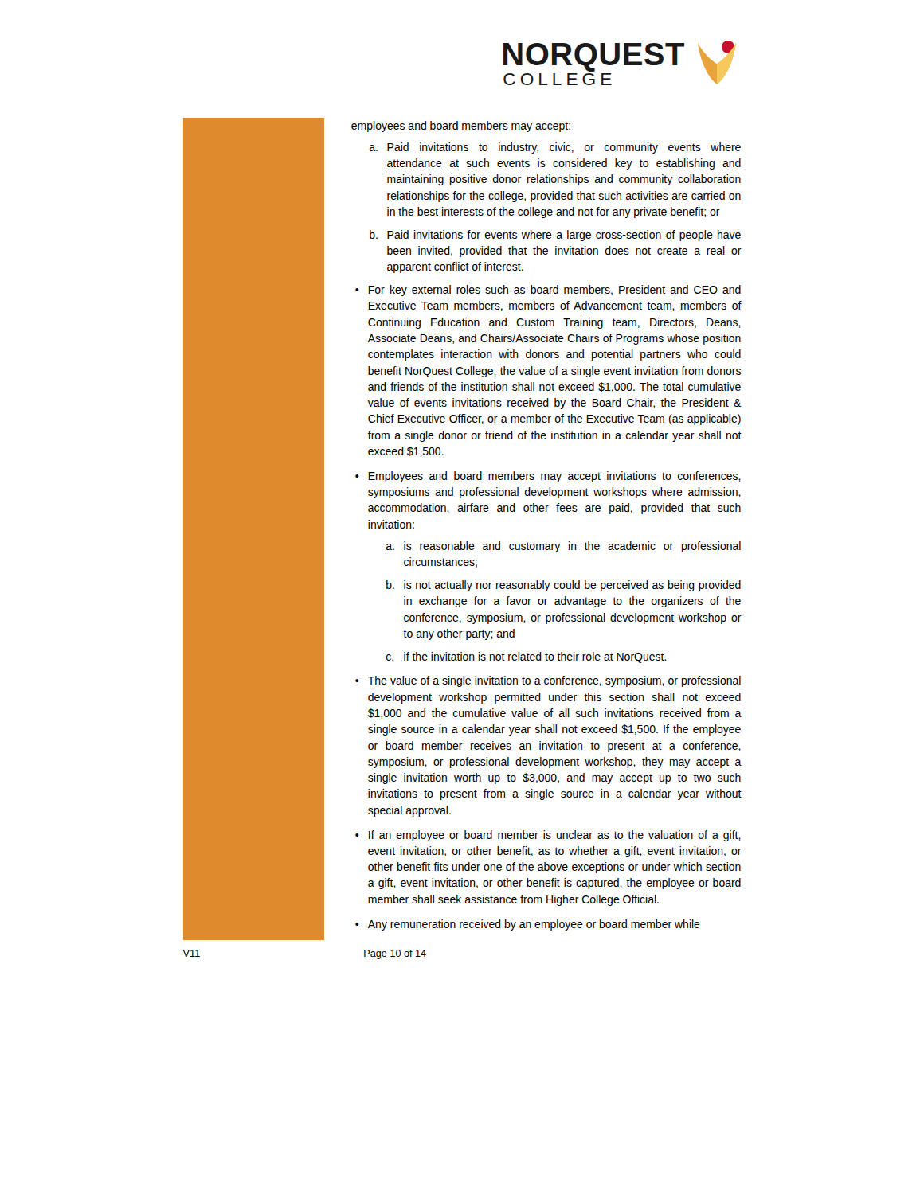NORQUEST
COLLEGE
employees and board members may accept:
Paid invitations to industry, civic, or community events where attendance at such events is considered key to establishing and maintaining positive donor relationships and community collaboration relationships for the college, provided that such activities are carried on in the best interests of the college and not for any private benefit; or
Paid invitations for events where a large cross-section of people have been invited, provided that the invitation does not create a real or apparent conflict of interest.
For key external roles such as board members, President and CEO and Executive Team members, members of Advancement team, members of Continuing Education and Custom Training team, Directors, Deans, Associate Deans, and Chairs/Associate Chairs of Programs whose position contemplates interaction with donors and potential partners who could benefit NorQuest College, the value of a single event invitation from donors and friends of the institution shall not exceed $1,000. The total cumulative value of events invitations received by the Board Chair, the President & Chief Executive Officer, or a member of the Executive Team (as applicable) from a single donor or friend of the institution in a calendar year shall not exceed $1,500.
Employees and board members may accept invitations to conferences, symposiums and professional development workshops where admission, accommodation, airfare and other fees are paid, provided that such invitation:
is reasonable and customary in the academic or professional circumstances;
is not actually nor reasonably could be perceived as being provided in exchange for a favor or advantage to the organizers of the conference, symposium, or professional development workshop or to any other party; and
if the invitation is not related to their role at NorQuest.
The value of a single invitation to a conference, symposium, or professional development workshop permitted under this section shall not exceed $1,000 and the cumulative value of all such invitations received from a single source in a calendar year shall not exceed $1,500. If the employee or board member receives an invitation to present at a conference, symposium, or professional development workshop, they may accept a single invitation worth up to $3,000, and may accept up to two such invitations to present from a single source in a calendar year without special approval.
If an employee or board member is unclear as to the valuation of a gift, event invitation, or other benefit, as to whether a gift, event invitation, or other benefit fits under one of the above exceptions or under which section a gift, event invitation, or other benefit is captured, the employee or board member shall seek assistance from Higher College Official.
Any remuneration received by an employee or board member while
V11 Page 10 of 14